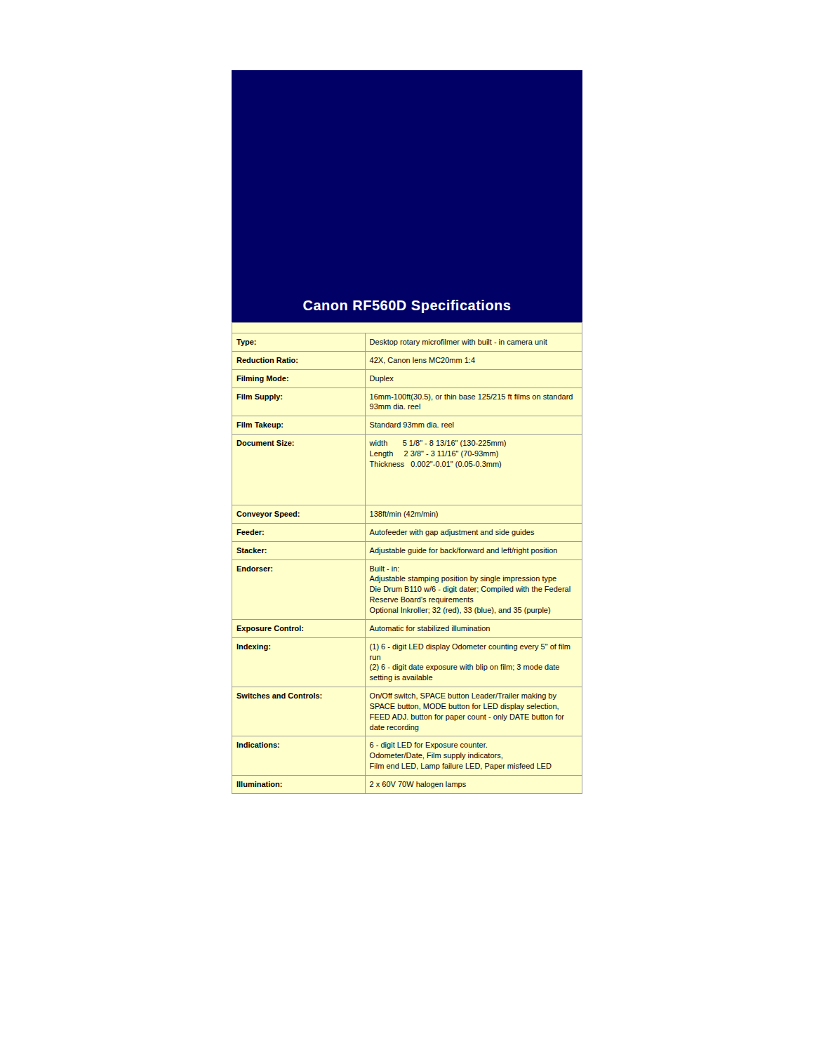Canon RF560D Specifications
| Type: | Desktop rotary microfilmer with built - in camera unit |
| Reduction Ratio: | 42X, Canon lens MC20mm 1:4 |
| Filming Mode: | Duplex |
| Film Supply: | 16mm-100ft(30.5), or thin base 125/215 ft films on standard 93mm dia. reel |
| Film Takeup: | Standard 93mm dia. reel |
| Document Size: | width 5 1/8" - 8 13/16" (130-225mm) Length 2 3/8" - 3 11/16" (70-93mm) Thickness 0.002"-0.01" (0.05-0.3mm) |
| Conveyor Speed: | 138ft/min (42m/min) |
| Feeder: | Autofeeder with gap adjustment and side guides |
| Stacker: | Adjustable guide for back/forward and left/right position |
| Endorser: | Built - in: Adjustable stamping position by single impression type Die Drum B110 w/6 - digit dater; Compiled with the Federal Reserve Board's requirements Optional Inkroller; 32 (red), 33 (blue), and 35 (purple) |
| Exposure Control: | Automatic for stabilized illumination |
| Indexing: | (1) 6 - digit LED display Odometer counting every 5" of film run (2) 6 - digit date exposure with blip on film; 3 mode date setting is available |
| Switches and Controls: | On/Off switch, SPACE button Leader/Trailer making by SPACE button, MODE button for LED display selection, FEED ADJ. button for paper count - only DATE button for date recording |
| Indications: | 6 - digit LED for Exposure counter. Odometer/Date, Film supply indicators, Film end LED, Lamp failure LED, Paper misfeed LED |
| Illumination: | 2 x 60V 70W halogen lamps |